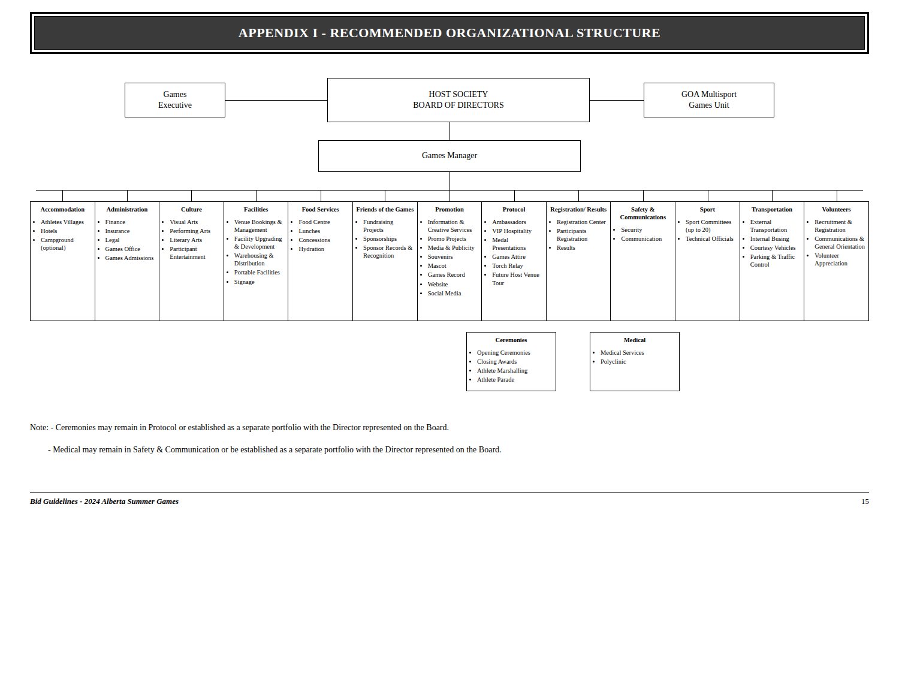APPENDIX I - RECOMMENDED ORGANIZATIONAL STRUCTURE
Games
Executive
HOST SOCIETY
BOARD OF DIRECTORS
GOA Multisport
Games Unit
Games Manager
Accommodation
Athletes Villages
Hotels
Campground (optional)
Administration
Finance
Insurance
Legal
Games Office
Games Admissions
Culture
Visual Arts
Performing Arts
Literary Arts
Participant Entertainment
Facilities
Venue Bookings & Management
Facility Upgrading & Development
Warehousing & Distribution
Portable Facilities
Signage
Food Services
Food Centre
Lunches
Concessions
Hydration
Friends of the Games
Fundraising Projects
Sponsorships
Sponsor Records & Recognition
Promotion
Information & Creative Services
Promo Projects
Media & Publicity
Souvenirs
Mascot
Games Record
Website
Social Media
Protocol
Ambassadors
VIP Hospitality
Medal Presentations
Games Attire
Torch Relay
Future Host Venue Tour
Registration/ Results
Registration Center
Participants Registration
Results
Safety & Communications
Security
Communication
Sport
Sport Committees (up to 20)
Technical Officials
Transportation
External Transportation
Internal Busing
Courtesy Vehicles
Parking & Traffic Control
Volunteers
Recruitment & Registration
Communications & General Orientation
Volunteer Appreciation
Ceremonies
Opening Ceremonies
Closing Awards
Athlete Marshalling
Athlete Parade
Medical
Medical Services
Polyclinic
Note: - Ceremonies may remain in Protocol or established as a separate portfolio with the Director represented on the Board.
- Medical may remain in Safety & Communication or be established as a separate portfolio with the Director represented on the Board.
Bid Guidelines - 2024 Alberta Summer Games 15